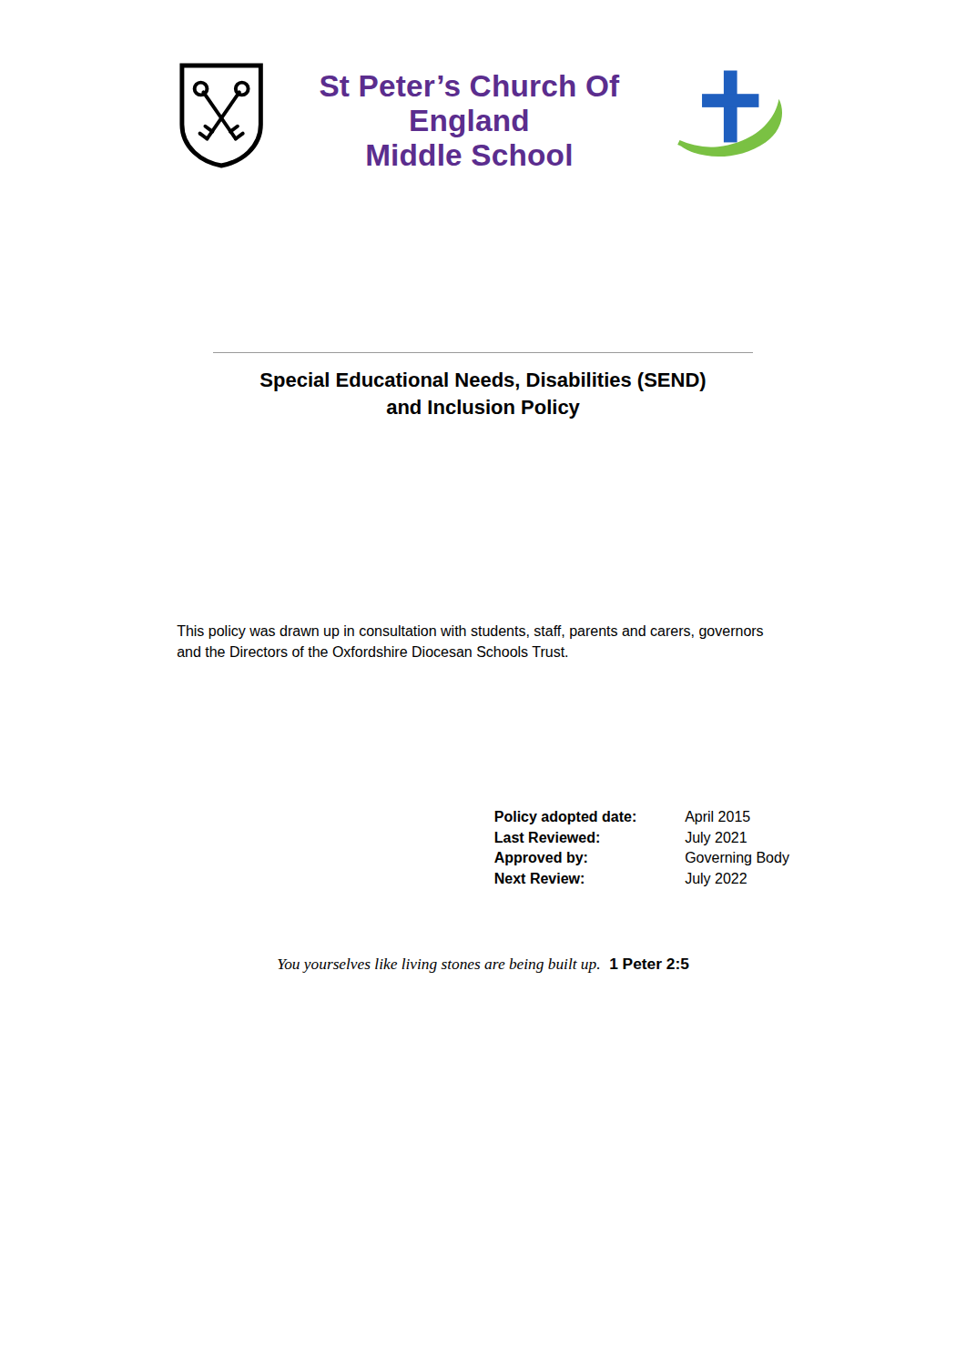St Peter’s Church Of England
Middle School
Special Educational Needs, Disabilities (SEND)
and Inclusion Policy
This policy was drawn up in consultation with students, staff, parents and carers, governors and the Directors of the Oxfordshire Diocesan Schools Trust.
| Policy adopted date: | April 2015 |
| Last Reviewed: | July 2021 |
| Approved by: | Governing Body |
| Next Review: | July 2022 |
You yourselves like living stones are being built up. 1 Peter 2:5